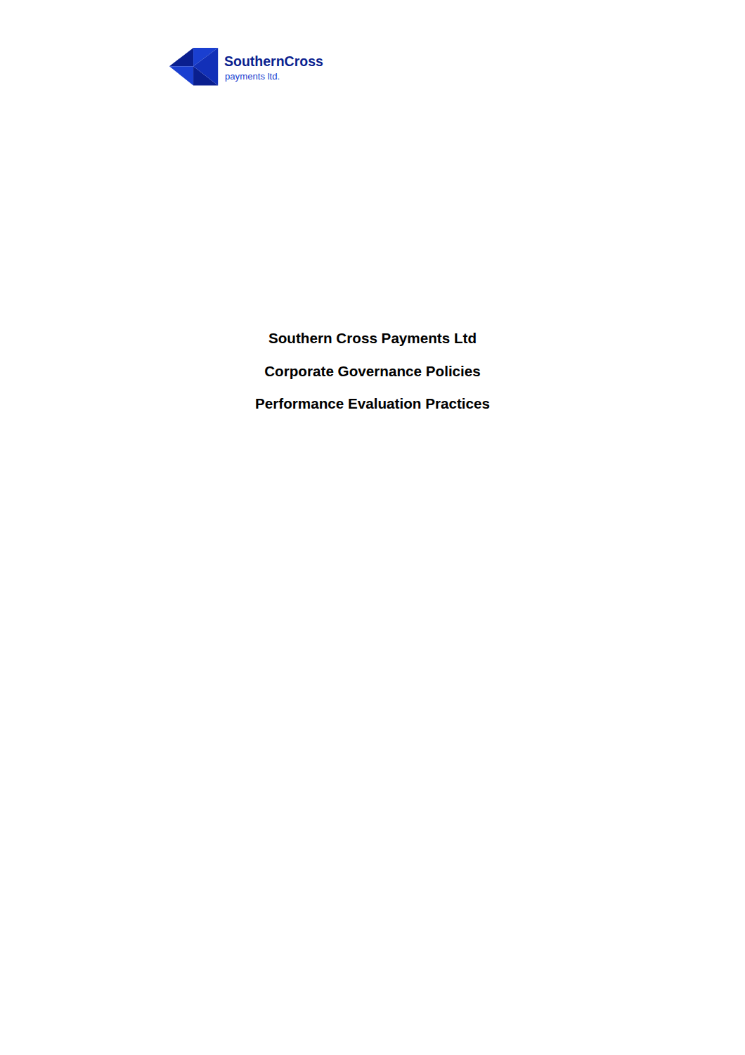SouthernCross payments ltd.
Southern Cross Payments Ltd
Corporate Governance Policies
Performance Evaluation Practices